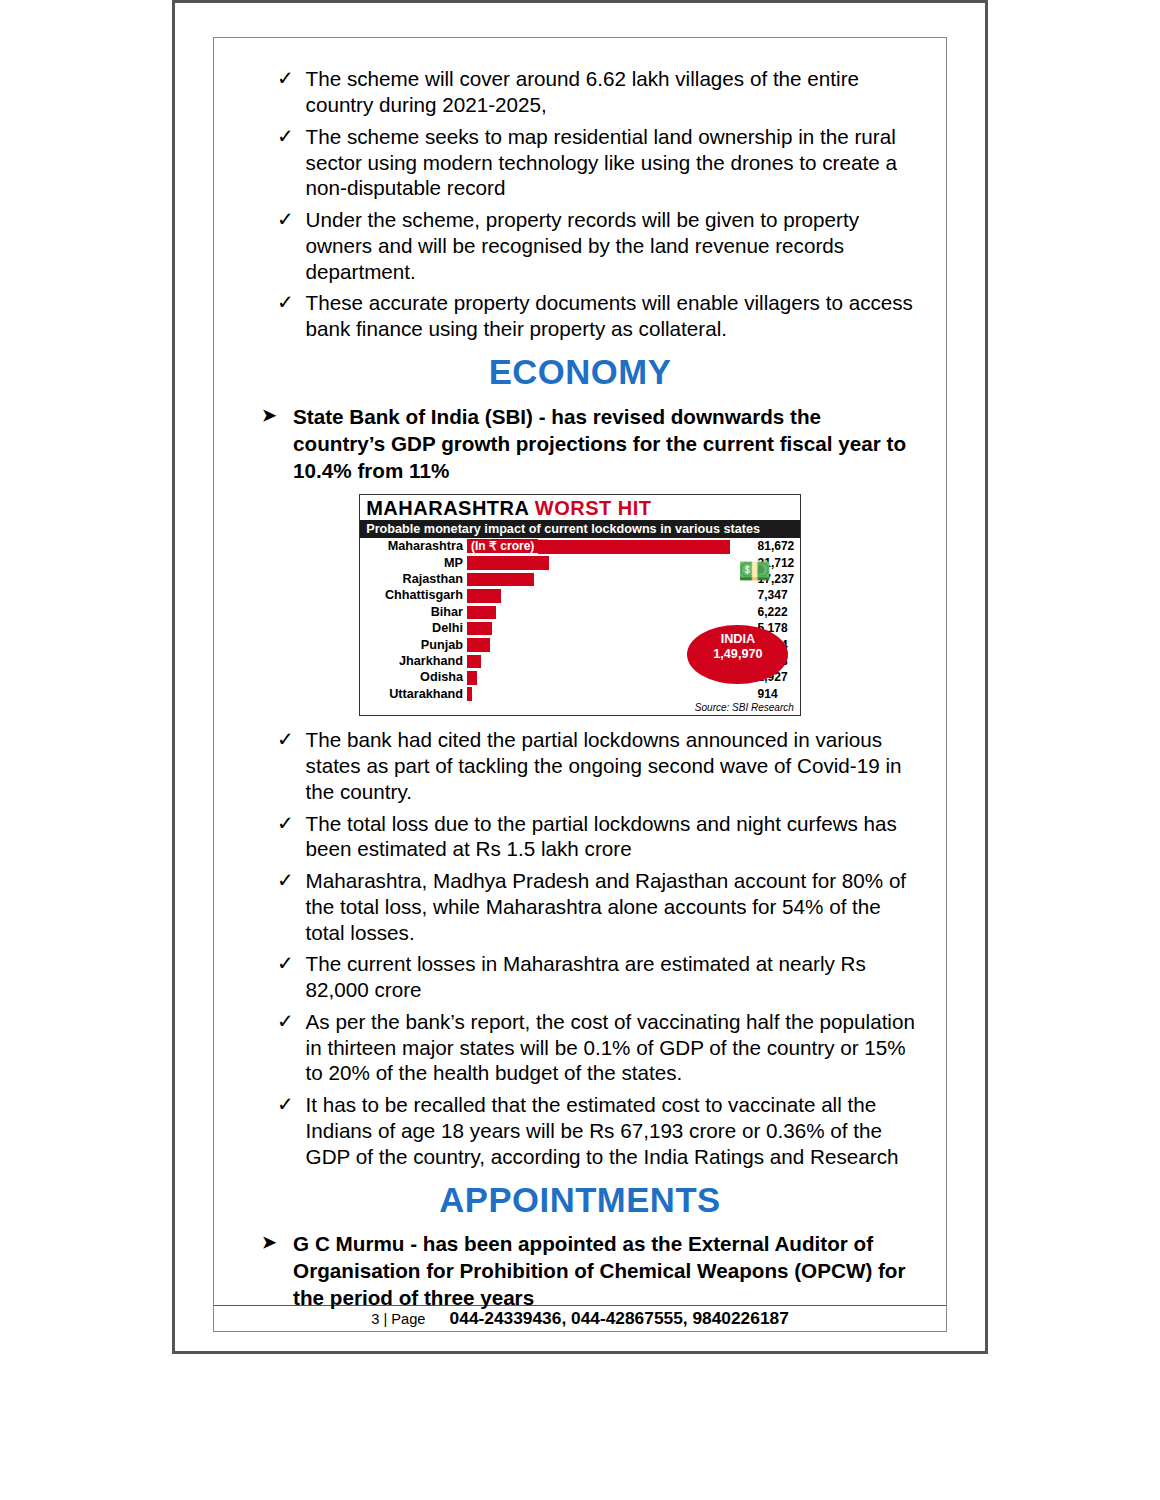ACE
The scheme will cover around 6.62 lakh villages of the entire country during 2021-2025,
The scheme seeks to map residential land ownership in the rural sector using modern technology like using the drones to create a non-disputable record
Under the scheme, property records will be given to property owners and will be recognised by the land revenue records department.
These accurate property documents will enable villagers to access bank finance using their property as collateral.
ECONOMY
State Bank of India (SBI) - has revised downwards the country’s GDP growth projections for the current fiscal year to 10.4% from 11%
MAHARASHTRA WORST HIT
Probable monetary impact of current lockdowns in various states
💵
INDIA
1,49,970
| Maharashtra | (In ₹ crore) | 81,672 |
| MP | | 21,712 |
| Rajasthan | | 17,237 |
| Chhattisgarh | | 7,347 |
| Bihar | | 6,222 |
| Delhi | | 5,178 |
| Punjab | | 4,994 |
| Jharkhand | | 2,768 |
| Odisha | | 1,927 |
| Uttarakhand | | 914 |
Source: SBI Research
The bank had cited the partial lockdowns announced in various states as part of tackling the ongoing second wave of Covid-19 in the country.
The total loss due to the partial lockdowns and night curfews has been estimated at Rs 1.5 lakh crore
Maharashtra, Madhya Pradesh and Rajasthan account for 80% of the total loss, while Maharashtra alone accounts for 54% of the total losses.
The current losses in Maharashtra are estimated at nearly Rs 82,000 crore
As per the bank’s report, the cost of vaccinating half the population in thirteen major states will be 0.1% of GDP of the country or 15% to 20% of the health budget of the states.
It has to be recalled that the estimated cost to vaccinate all the Indians of age 18 years will be Rs 67,193 crore or 0.36% of the GDP of the country, according to the India Ratings and Research
APPOINTMENTS
G C Murmu - has been appointed as the External Auditor of Organisation for Prohibition of Chemical Weapons (OPCW) for the period of three years
3 | Page 044-24339436, 044-42867555, 9840226187